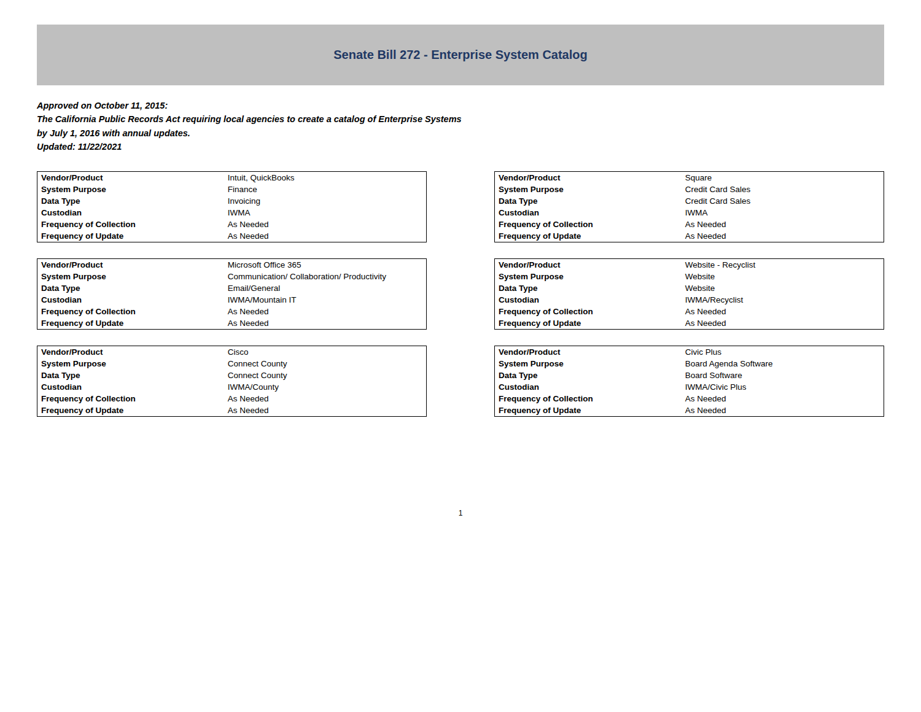Senate Bill 272 - Enterprise System Catalog
Approved on October 11, 2015:
The California Public Records Act requiring local agencies to create a catalog of Enterprise Systems
by July 1, 2016 with annual updates.
Updated: 11/22/2021
| Vendor/Product | Intuit, QuickBooks |
| System Purpose | Finance |
| Data Type | Invoicing |
| Custodian | IWMA |
| Frequency of Collection | As Needed |
| Frequency of Update | As Needed |
| Vendor/Product | Square |
| System Purpose | Credit Card Sales |
| Data Type | Credit Card Sales |
| Custodian | IWMA |
| Frequency of Collection | As Needed |
| Frequency of Update | As Needed |
| Vendor/Product | Microsoft Office 365 |
| System Purpose | Communication/ Collaboration/ Productivity |
| Data Type | Email/General |
| Custodian | IWMA/Mountain IT |
| Frequency of Collection | As Needed |
| Frequency of Update | As Needed |
| Vendor/Product | Website - Recyclist |
| System Purpose | Website |
| Data Type | Website |
| Custodian | IWMA/Recyclist |
| Frequency of Collection | As Needed |
| Frequency of Update | As Needed |
| Vendor/Product | Cisco |
| System Purpose | Connect County |
| Data Type | Connect County |
| Custodian | IWMA/County |
| Frequency of Collection | As Needed |
| Frequency of Update | As Needed |
| Vendor/Product | Civic Plus |
| System Purpose | Board Agenda Software |
| Data Type | Board Software |
| Custodian | IWMA/Civic Plus |
| Frequency of Collection | As Needed |
| Frequency of Update | As Needed |
1